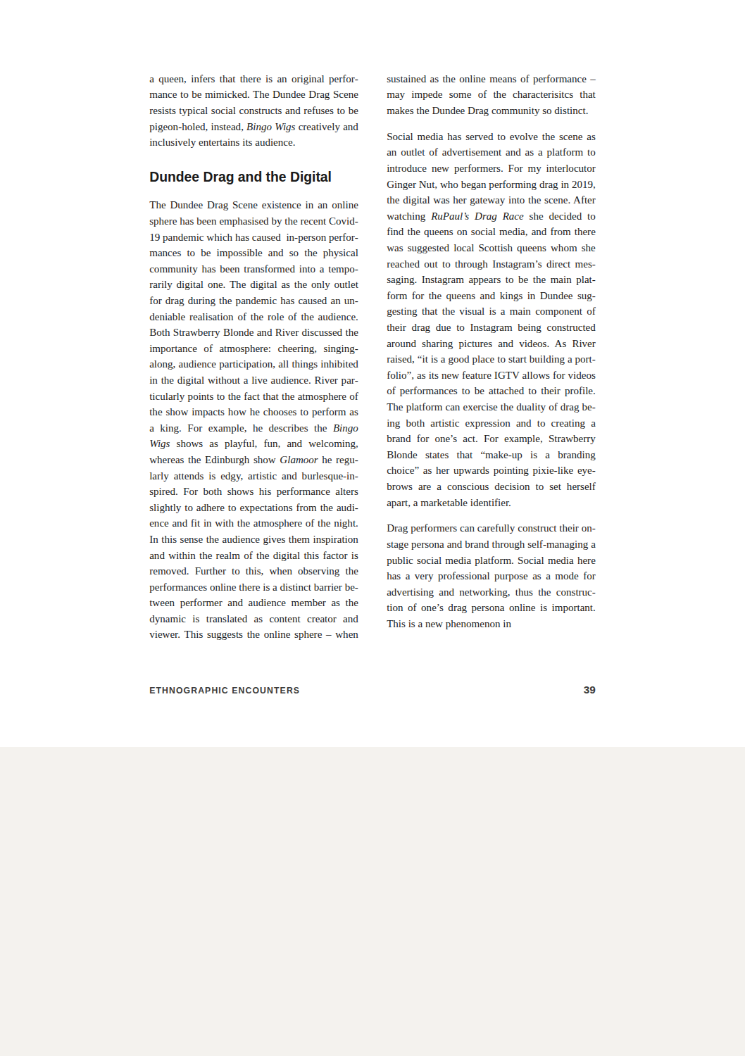a queen, infers that there is an original performance to be mimicked. The Dundee Drag Scene resists typical social constructs and refuses to be pigeon-holed, instead, Bingo Wigs creatively and inclusively entertains its audience.
Dundee Drag and the Digital
The Dundee Drag Scene existence in an online sphere has been emphasised by the recent Covid-19 pandemic which has caused in-person performances to be impossible and so the physical community has been transformed into a temporarily digital one. The digital as the only outlet for drag during the pandemic has caused an undeniable realisation of the role of the audience. Both Strawberry Blonde and River discussed the importance of atmosphere: cheering, singing-along, audience participation, all things inhibited in the digital without a live audience. River particularly points to the fact that the atmosphere of the show impacts how he chooses to perform as a king. For example, he describes the Bingo Wigs shows as playful, fun, and welcoming, whereas the Edinburgh show Glamoor he regularly attends is edgy, artistic and burlesque-inspired. For both shows his performance alters slightly to adhere to expectations from the audience and fit in with the atmosphere of the night. In this sense the audience gives them inspiration and within the realm of the digital this factor is removed. Further to this, when observing the performances online there is a distinct barrier between performer and audience member as the dynamic is translated as content creator and viewer. This suggests the online sphere – when sustained as the online means of performance – may impede some of the characterisitcs that makes the Dundee Drag community so distinct.
Social media has served to evolve the scene as an outlet of advertisement and as a platform to introduce new performers. For my interlocutor Ginger Nut, who began performing drag in 2019, the digital was her gateway into the scene. After watching RuPaul’s Drag Race she decided to find the queens on social media, and from there was suggested local Scottish queens whom she reached out to through Instagram’s direct messaging. Instagram appears to be the main platform for the queens and kings in Dundee suggesting that the visual is a main component of their drag due to Instagram being constructed around sharing pictures and videos. As River raised, “it is a good place to start building a portfolio”, as its new feature IGTV allows for videos of performances to be attached to their profile. The platform can exercise the duality of drag being both artistic expression and to creating a brand for one’s act. For example, Strawberry Blonde states that “make-up is a branding choice” as her upwards pointing pixie-like eyebrows are a conscious decision to set herself apart, a marketable identifier.
Drag performers can carefully construct their onstage persona and brand through self-managing a public social media platform. Social media here has a very professional purpose as a mode for advertising and networking, thus the construction of one’s drag persona online is important. This is a new phenomenon in
Ethnographic Encounters 39